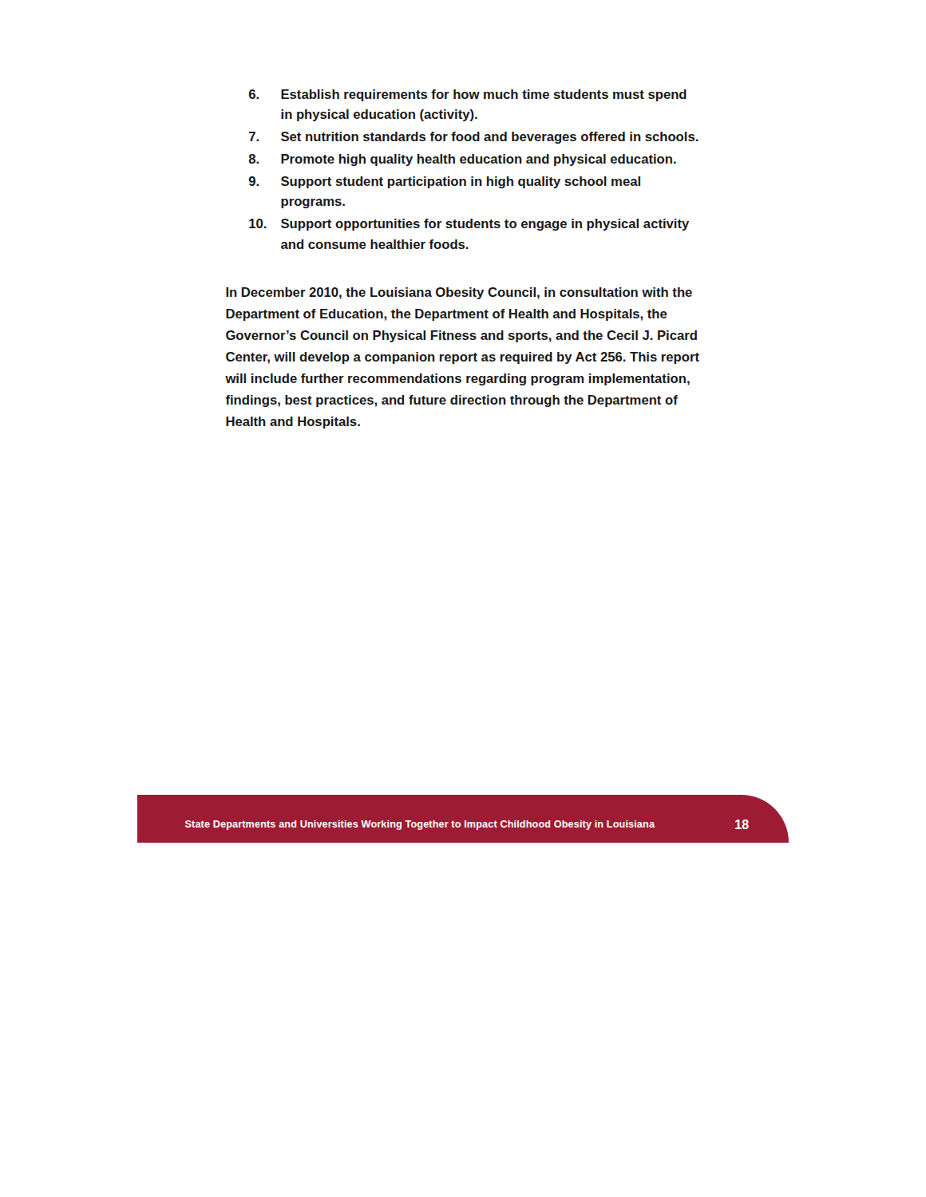6. Establish requirements for how much time students must spend in physical education (activity).
7. Set nutrition standards for food and beverages offered in schools.
8. Promote high quality health education and physical education.
9. Support student participation in high quality school meal programs.
10. Support opportunities for students to engage in physical activity and consume healthier foods.
In December 2010, the Louisiana Obesity Council, in consultation with the Department of Education, the Department of Health and Hospitals, the Governor’s Council on Physical Fitness and sports, and the Cecil J. Picard Center, will develop a companion report as required by Act 256. This report will include further recommendations regarding program implementation, findings, best practices, and future direction through the Department of Health and Hospitals.
State Departments and Universities Working Together to Impact Childhood Obesity in Louisiana
18